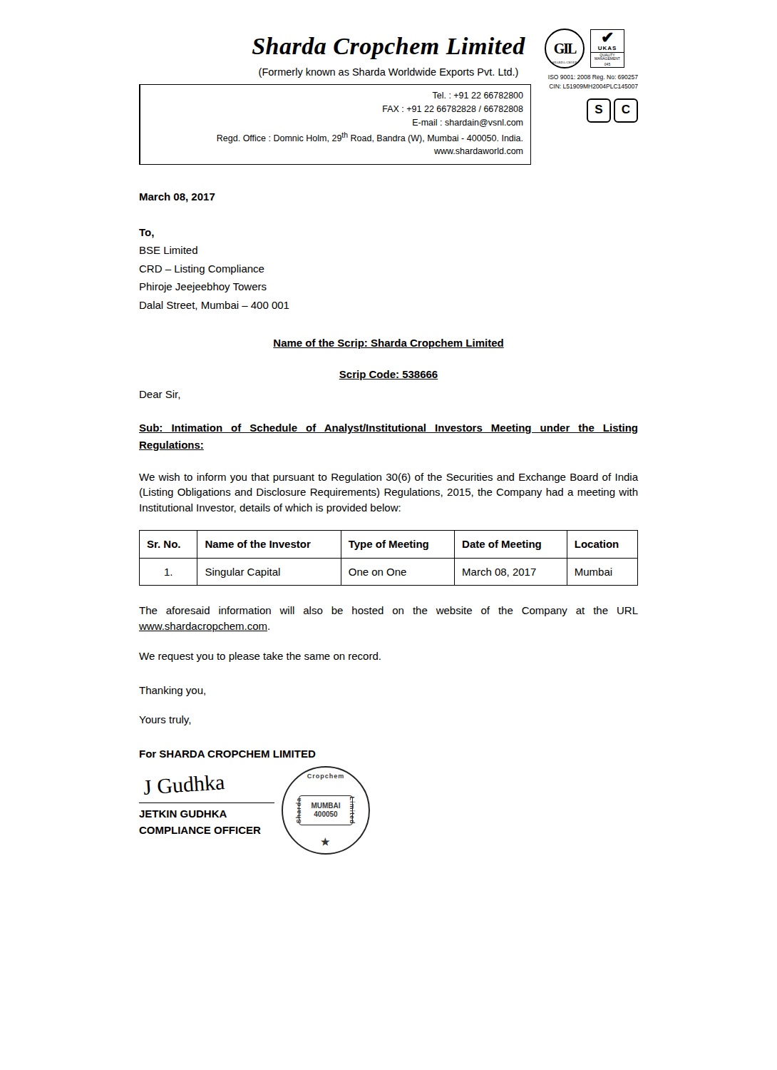GIL SHARDA GROUP
✔ UKAS QUALITY
MANAGEMENT 045
ISO 9001: 2008 Reg. No: 690257
CIN: L51909MH2004PLC145007
SC
Sharda Cropchem Limited
(Formerly known as Sharda Worldwide Exports Pvt. Ltd.)
Tel. : +91 22 66782800
FAX : +91 22 66782828 / 66782808
E-mail : shardain@vsnl.com
Regd. Office : Domnic Holm, 29th Road, Bandra (W), Mumbai - 400050. India.
www.shardaworld.com
March 08, 2017
To,
BSE Limited
CRD – Listing Compliance
Phiroje Jeejeebhoy Towers
Dalal Street, Mumbai – 400 001
Name of the Scrip: Sharda Cropchem Limited
Scrip Code: 538666
Dear Sir,
Sub: Intimation of Schedule of Analyst/Institutional Investors Meeting under the Listing Regulations:
We wish to inform you that pursuant to Regulation 30(6) of the Securities and Exchange Board of India (Listing Obligations and Disclosure Requirements) Regulations, 2015, the Company had a meeting with Institutional Investor, details of which is provided below:
| Sr. No. | Name of the Investor | Type of Meeting | Date of Meeting | Location |
| --- | --- | --- | --- | --- |
| 1. | Singular Capital | One on One | March 08, 2017 | Mumbai |
The aforesaid information will also be hosted on the website of the Company at the URL www.shardacropchem.com.
We request you to please take the same on record.
Thanking you,
Yours truly,
For SHARDA CROPCHEM LIMITED
J Gudhka
JETKIN GUDHKA
COMPLIANCE OFFICER
Cropchem Sharda Limited
MUMBAI
400050
★